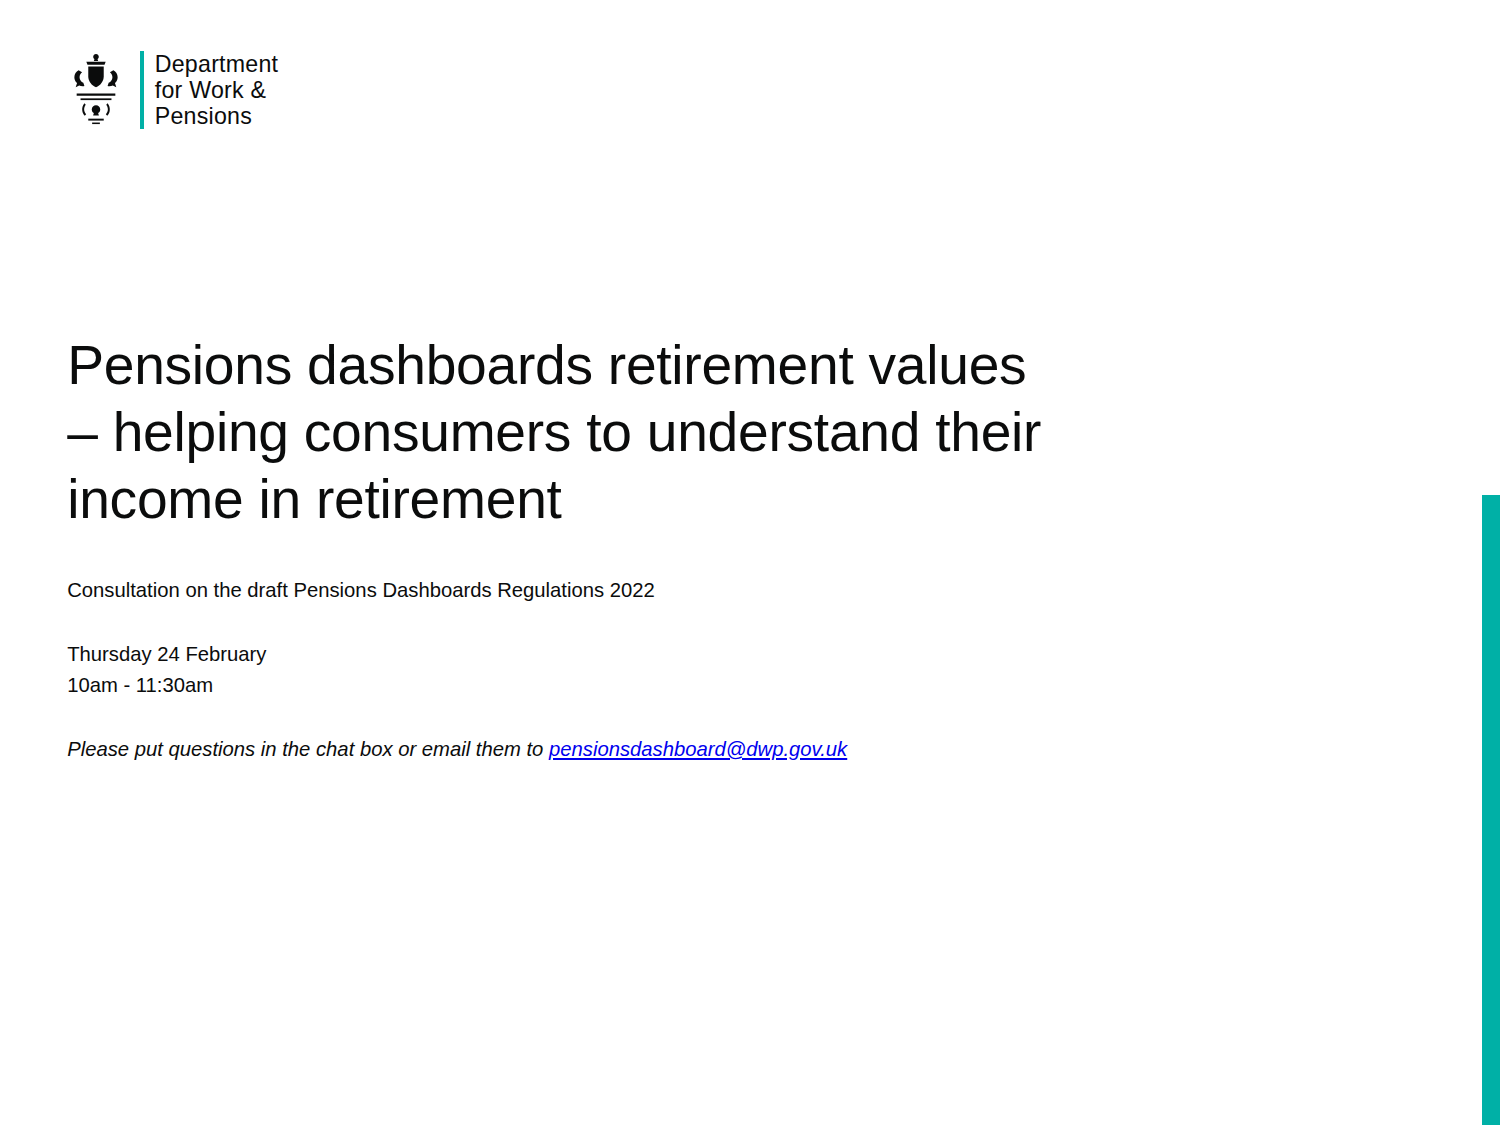Department for Work & Pensions
Pensions dashboards retirement values – helping consumers to understand their income in retirement
Consultation on the draft Pensions Dashboards Regulations 2022
Thursday 24 February 10am - 11:30am
Please put questions in the chat box or email them to pensionsdashboard@dwp.gov.uk